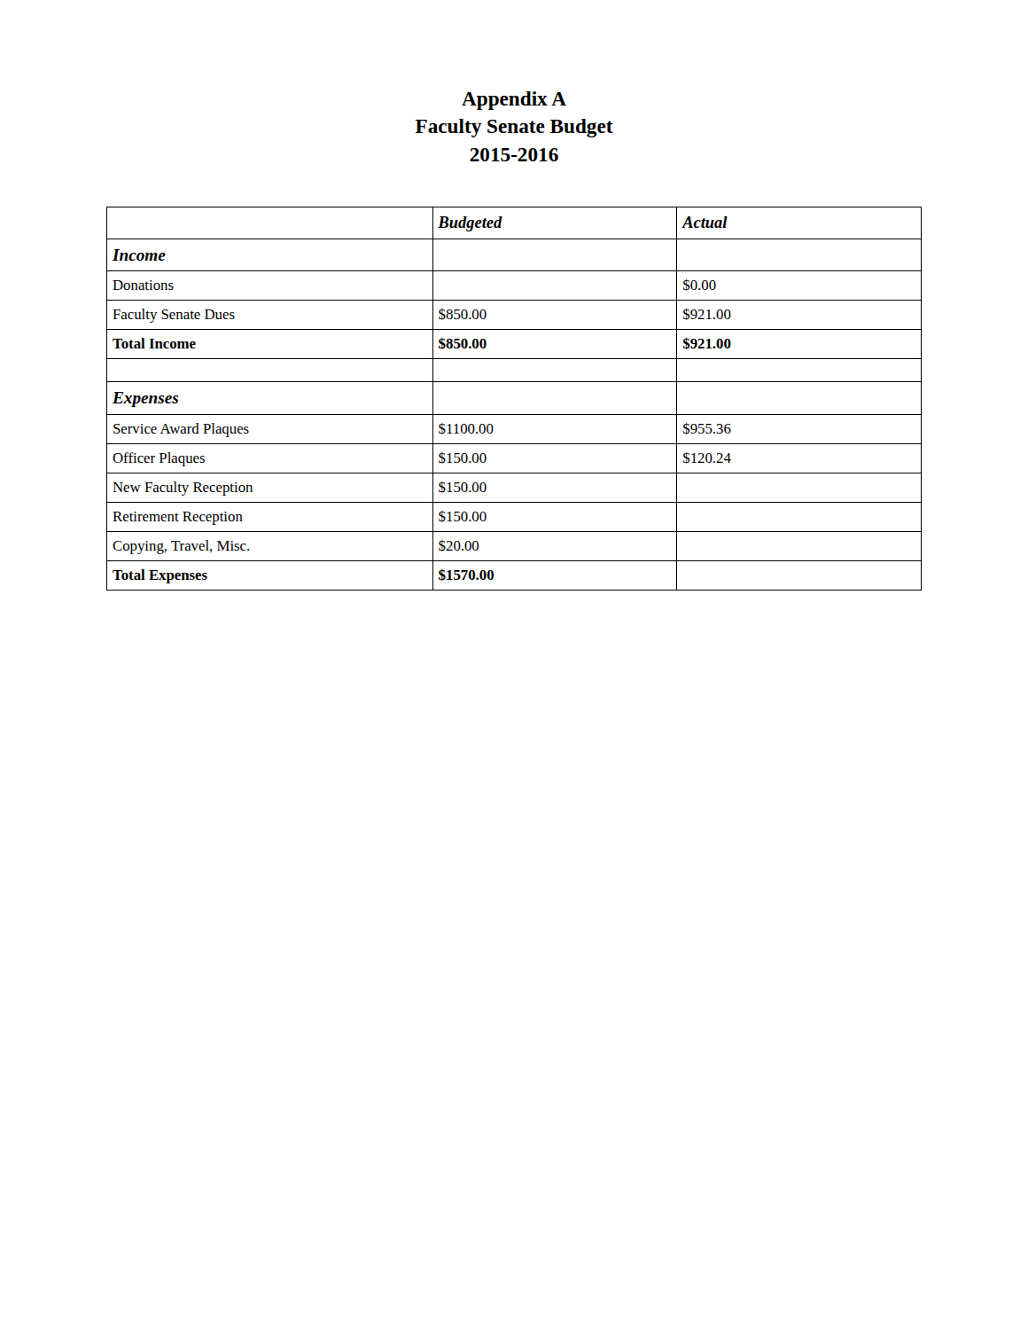Appendix A
Faculty Senate Budget
2015-2016
| | Budgeted | Actual |
| Income | | |
| Donations | | $0.00 |
| Faculty Senate Dues | $850.00 | $921.00 |
| Total Income | $850.00 | $921.00 |
| Expenses | | |
| Service Award Plaques | $1100.00 | $955.36 |
| Officer Plaques | $150.00 | $120.24 |
| New Faculty Reception | $150.00 | |
| Retirement Reception | $150.00 | |
| Copying, Travel, Misc. | $20.00 | |
| Total Expenses | $1570.00 | |